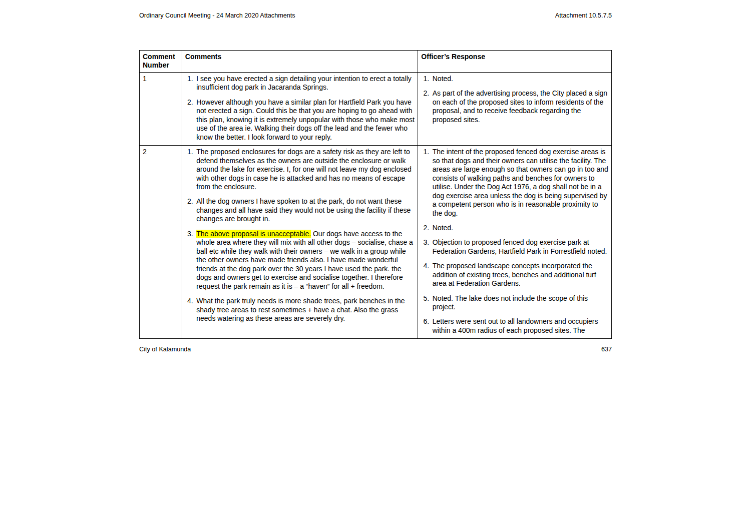Ordinary Council Meeting - 24 March 2020 Attachments
Attachment 10.5.7.5
| Comment Number | Comments | Officer’s Response |
| --- | --- | --- |
| 1 | I see you have erected a sign detailing your intention to erect a totally insufficient dog park in Jacaranda Springs. However although you have a similar plan for Hartfield Park you have not erected a sign. Could this be that you are hoping to go ahead with this plan, knowing it is extremely unpopular with those who make most use of the area ie. Walking their dogs off the lead and the fewer who know the better. I look forward to your reply. | Noted. As part of the advertising process, the City placed a sign on each of the proposed sites to inform residents of the proposal, and to receive feedback regarding the proposed sites. |
| 2 | The proposed enclosures for dogs are a safety risk as they are left to defend themselves as the owners are outside the enclosure or walk around the lake for exercise. I, for one will not leave my dog enclosed with other dogs in case he is attacked and has no means of escape from the enclosure. All the dog owners I have spoken to at the park, do not want these changes and all have said they would not be using the facility if these changes are brought in. The above proposal is unacceptable. Our dogs have access to the whole area where they will mix with all other dogs – socialise, chase a ball etc while they walk with their owners – we walk in a group while the other owners have made friends also. I have made wonderful friends at the dog park over the 30 years I have used the park. the dogs and owners get to exercise and socialise together. I therefore request the park remain as it is – a “haven” for all + freedom. What the park truly needs is more shade trees, park benches in the shady tree areas to rest sometimes + have a chat. Also the grass needs watering as these areas are severely dry. | The intent of the proposed fenced dog exercise areas is so that dogs and their owners can utilise the facility. The areas are large enough so that owners can go in too and consists of walking paths and benches for owners to utilise. Under the Dog Act 1976, a dog shall not be in a dog exercise area unless the dog is being supervised by a competent person who is in reasonable proximity to the dog. Noted. Objection to proposed fenced dog exercise park at Federation Gardens, Hartfield Park in Forrestfield noted. The proposed landscape concepts incorporated the addition of existing trees, benches and additional turf area at Federation Gardens. Noted. The lake does not include the scope of this project. Letters were sent out to all landowners and occupiers within a 400m radius of each proposed sites. The |
City of Kalamunda
637